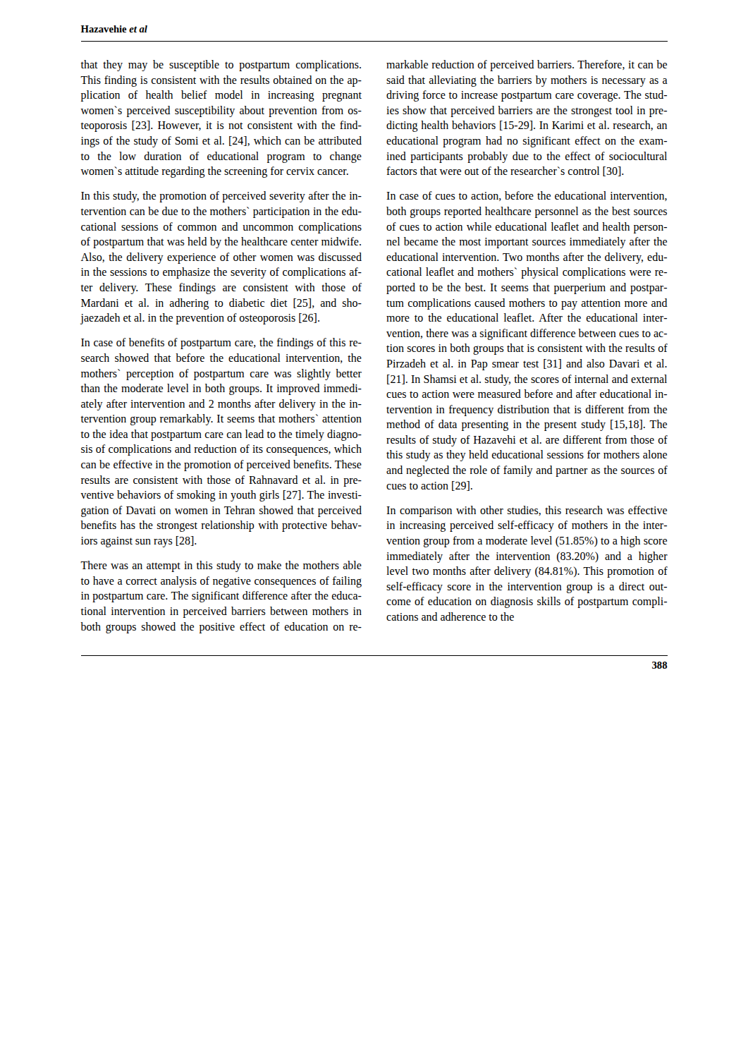Hazavehie et al
that they may be susceptible to postpartum complications. This finding is consistent with the results obtained on the application of health belief model in increasing pregnant women`s perceived susceptibility about prevention from osteoporosis [23]. However, it is not consistent with the findings of the study of Somi et al. [24], which can be attributed to the low duration of educational program to change women`s attitude regarding the screening for cervix cancer.
In this study, the promotion of perceived severity after the intervention can be due to the mothers` participation in the educational sessions of common and uncommon complications of postpartum that was held by the healthcare center midwife. Also, the delivery experience of other women was discussed in the sessions to emphasize the severity of complications after delivery. These findings are consistent with those of Mardani et al. in adhering to diabetic diet [25], and shojaezadeh et al. in the prevention of osteoporosis [26].
In case of benefits of postpartum care, the findings of this research showed that before the educational intervention, the mothers` perception of postpartum care was slightly better than the moderate level in both groups. It improved immediately after intervention and 2 months after delivery in the intervention group remarkably. It seems that mothers` attention to the idea that postpartum care can lead to the timely diagnosis of complications and reduction of its consequences, which can be effective in the promotion of perceived benefits. These results are consistent with those of Rahnavard et al. in preventive behaviors of smoking in youth girls [27]. The investigation of Davati on women in Tehran showed that perceived benefits has the strongest relationship with protective behaviors against sun rays [28].
There was an attempt in this study to make the mothers able to have a correct analysis of negative consequences of failing in postpartum care. The significant difference after the educational intervention in perceived barriers between mothers in both groups showed the positive effect of education on remarkable reduction of perceived barriers. Therefore, it can be said that alleviating the barriers by mothers is necessary as a driving force to increase postpartum care coverage. The studies show that perceived barriers are the strongest tool in predicting health behaviors [15-29]. In Karimi et al. research, an educational program had no significant effect on the examined participants probably due to the effect of sociocultural factors that were out of the researcher`s control [30].
In case of cues to action, before the educational intervention, both groups reported healthcare personnel as the best sources of cues to action while educational leaflet and health personnel became the most important sources immediately after the educational intervention. Two months after the delivery, educational leaflet and mothers` physical complications were reported to be the best. It seems that puerperium and postpartum complications caused mothers to pay attention more and more to the educational leaflet. After the educational intervention, there was a significant difference between cues to action scores in both groups that is consistent with the results of Pirzadeh et al. in Pap smear test [31] and also Davari et al. [21]. In Shamsi et al. study, the scores of internal and external cues to action were measured before and after educational intervention in frequency distribution that is different from the method of data presenting in the present study [15,18]. The results of study of Hazavehi et al. are different from those of this study as they held educational sessions for mothers alone and neglected the role of family and partner as the sources of cues to action [29].
In comparison with other studies, this research was effective in increasing perceived self-efficacy of mothers in the intervention group from a moderate level (51.85%) to a high score immediately after the intervention (83.20%) and a higher level two months after delivery (84.81%). This promotion of self-efficacy score in the intervention group is a direct outcome of education on diagnosis skills of postpartum complications and adherence to the
388